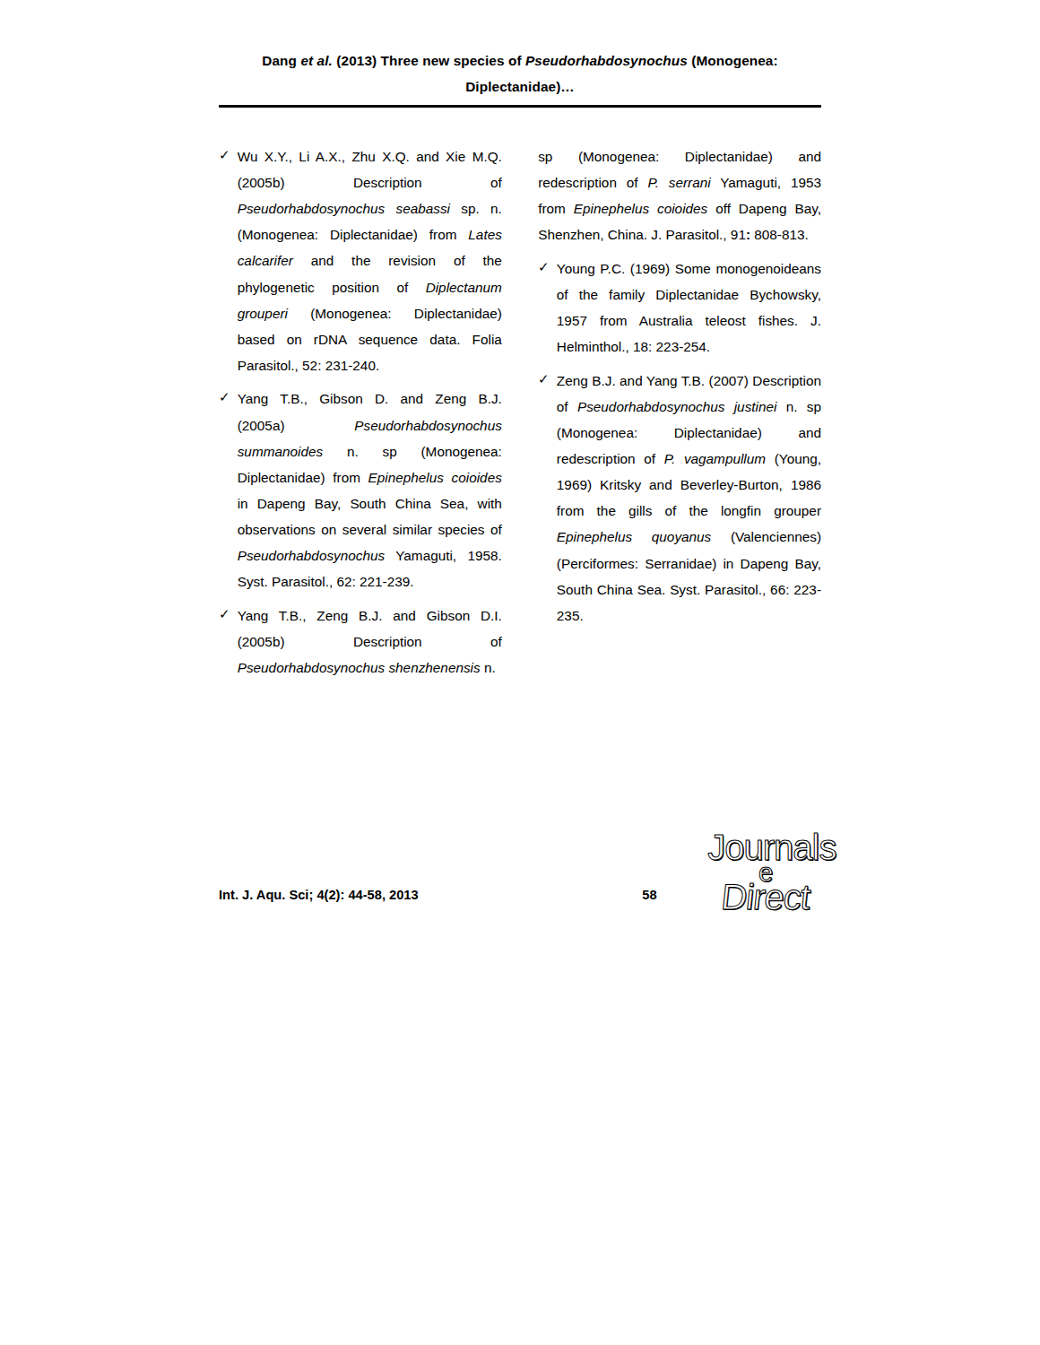Dang et al. (2013) Three new species of Pseudorhabdosynochus (Monogenea: Diplectanidae)…
Wu X.Y., Li A.X., Zhu X.Q. and Xie M.Q. (2005b) Description of Pseudorhabdosynochus seabassi sp. n. (Monogenea: Diplectanidae) from Lates calcarifer and the revision of the phylogenetic position of Diplectanum grouperi (Monogenea: Diplectanidae) based on rDNA sequence data. Folia Parasitol., 52: 231-240.
Yang T.B., Gibson D. and Zeng B.J. (2005a) Pseudorhabdosynochus summanoides n. sp (Monogenea: Diplectanidae) from Epinephelus coioides in Dapeng Bay, South China Sea, with observations on several similar species of Pseudorhabdosynochus Yamaguti, 1958. Syst. Parasitol., 62: 221-239.
Yang T.B., Zeng B.J. and Gibson D.I. (2005b) Description of Pseudorhabdosynochus shenzhenensis n.
sp (Monogenea: Diplectanidae) and redescription of P. serrani Yamaguti, 1953 from Epinephelus coioides off Dapeng Bay, Shenzhen, China. J. Parasitol., 91: 808-813.
Young P.C. (1969) Some monogenoideans of the family Diplectanidae Bychowsky, 1957 from Australia teleost fishes. J. Helminthol., 18: 223-254.
Zeng B.J. and Yang T.B. (2007) Description of Pseudorhabdosynochus justinei n. sp (Monogenea: Diplectanidae) and redescription of P. vagampullum (Young, 1969) Kritsky and Beverley-Burton, 1986 from the gills of the longfin grouper Epinephelus quoyanus (Valenciennes) (Perciformes: Serranidae) in Dapeng Bay, South China Sea. Syst. Parasitol., 66: 223-235.
Journals
e
Direct
Int. J. Aqu. Sci; 4(2): 44-58, 2013 58